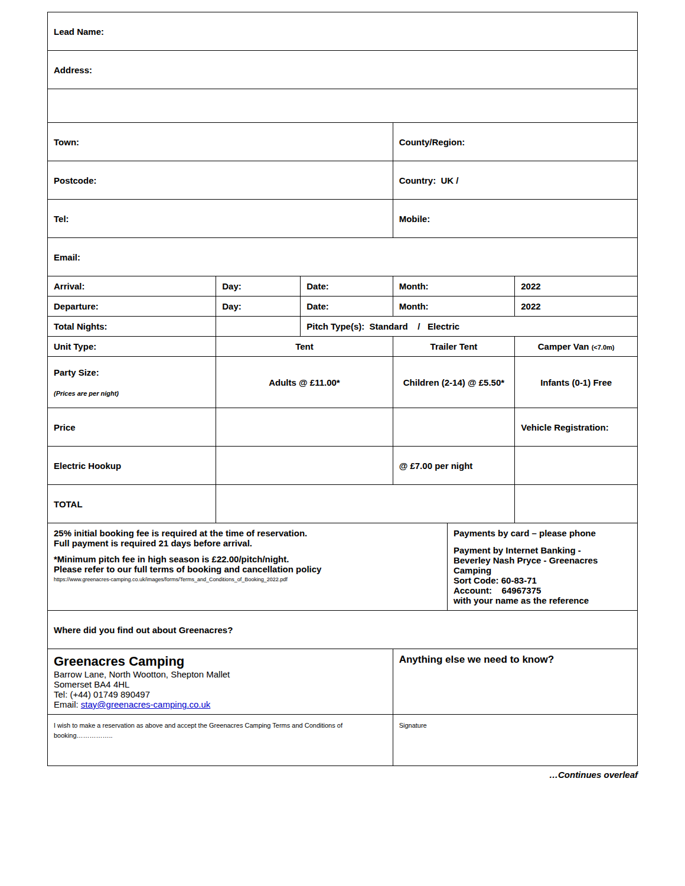| Lead Name: |
| Address: |
| Town: | County/Region: |
| Postcode: | Country: UK / |
| Tel: | Mobile: |
| Email: |
| Arrival: | Day: | Date: | Month: | 2022 |
| Departure: | Day: | Date: | Month: | 2022 |
| Total Nights: | | Pitch Type(s): Standard / Electric |
| Unit Type: | Tent | Trailer Tent | Camper Van (<7.0m) |
| Party Size: (Prices are per night) | Adults @ £11.00* | Children (2-14) @ £5.50* | Infants (0-1) Free |
| Price | | | Vehicle Registration: |
| Electric Hookup | | @ £7.00 per night | |
| TOTAL | | |
| 25% initial booking fee is required at the time of reservation. Full payment is required 21 days before arrival. *Minimum pitch fee in high season is £22.00/pitch/night. Please refer to our full terms of booking and cancellation policy https://www.greenacres-camping.co.uk/images/forms/Terms_and_Conditions_of_Booking_2022.pdf | Payments by card – please phone Payment by Internet Banking - Beverley Nash Pryce - Greenacres Camping Sort Code: 60-83-71 Account: 64967375 with your name as the reference |
| Where did you find out about Greenacres? |
| Greenacres Camping Barrow Lane, North Wootton, Shepton Mallet Somerset BA4 4HL Tel: (+44) 01749 890497 Email: stay@greenacres-camping.co.uk | Anything else we need to know? |
| I wish to make a reservation as above and accept the Greenacres Camping Terms and Conditions of booking…………….. | Signature |
…Continues overleaf